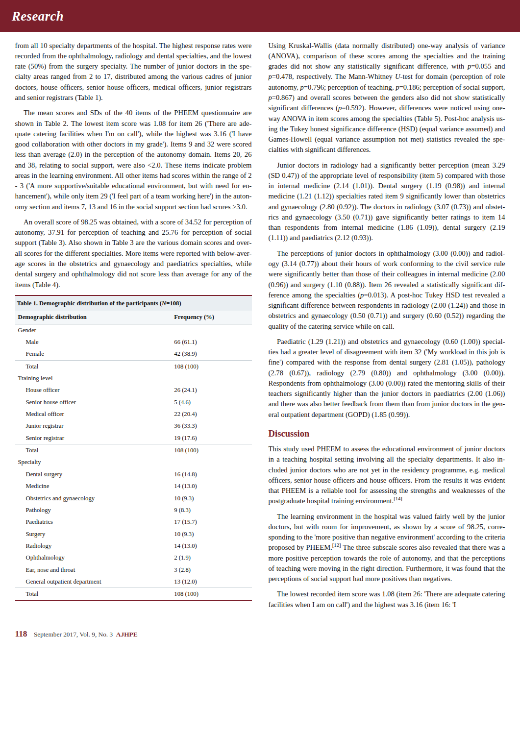Research
from all 10 specialty departments of the hospital. The highest response rates were recorded from the ophthalmology, radiology and dental specialties, and the lowest rate (50%) from the surgery specialty. The number of junior doctors in the specialty areas ranged from 2 to 17, distributed among the various cadres of junior doctors, house officers, senior house officers, medical officers, junior registrars and senior registrars (Table 1).
The mean scores and SDs of the 40 items of the PHEEM questionnaire are shown in Table 2. The lowest item score was 1.08 for item 26 ('There are adequate catering facilities when I'm on call'), while the highest was 3.16 ('I have good collaboration with other doctors in my grade'). Items 9 and 32 were scored less than average (2.0) in the perception of the autonomy domain. Items 20, 26 and 38, relating to social support, were also <2.0. These items indicate problem areas in the learning environment. All other items had scores within the range of 2 - 3 ('A more supportive/suitable educational environment, but with need for enhancement'), while only item 29 ('I feel part of a team working here') in the autonomy section and items 7, 13 and 16 in the social support section had scores >3.0.
An overall score of 98.25 was obtained, with a score of 34.52 for perception of autonomy, 37.91 for perception of teaching and 25.76 for perception of social support (Table 3). Also shown in Table 3 are the various domain scores and overall scores for the different specialties. More items were reported with below-average scores in the obstetrics and gynaecology and paediatrics specialties, while dental surgery and ophthalmology did not score less than average for any of the items (Table 4).
Table 1. Demographic distribution of the participants ( N =108)
| Demographic distribution | Frequency (%) |
| --- | --- |
| Gender | |
| Male | 66 (61.1) |
| Female | 42 (38.9) |
| Total | 108 (100) |
| Training level | |
| House officer | 26 (24.1) |
| Senior house officer | 5 (4.6) |
| Medical officer | 22 (20.4) |
| Junior registrar | 36 (33.3) |
| Senior registrar | 19 (17.6) |
| Total | 108 (100) |
| Specialty | |
| Dental surgery | 16 (14.8) |
| Medicine | 14 (13.0) |
| Obstetrics and gynaecology | 10 (9.3) |
| Pathology | 9 (8.3) |
| Paediatrics | 17 (15.7) |
| Surgery | 10 (9.3) |
| Radiology | 14 (13.0) |
| Ophthalmology | 2 (1.9) |
| Ear, nose and throat | 3 (2.8) |
| General outpatient department | 13 (12.0) |
| Total | 108 (100) |
Using Kruskal-Wallis (data normally distributed) one-way analysis of variance (ANOVA), comparison of these scores among the specialties and the training grades did not show any statistically significant difference, with p=0.055 and p=0.478, respectively. The Mann-Whitney U-test for domain (perception of role autonomy, p=0.796; perception of teaching, p=0.186; perception of social support, p=0.867) and overall scores between the genders also did not show statistically significant differences (p=0.592). However, differences were noticed using one-way ANOVA in item scores among the specialties (Table 5). Post-hoc analysis using the Tukey honest significance difference (HSD) (equal variance assumed) and Games-Howell (equal variance assumption not met) statistics revealed the specialties with significant differences.
Junior doctors in radiology had a significantly better perception (mean 3.29 (SD 0.47)) of the appropriate level of responsibility (item 5) compared with those in internal medicine (2.14 (1.01)). Dental surgery (1.19 (0.98)) and internal medicine (1.21 (1.12)) specialties rated item 9 significantly lower than obstetrics and gynaecology (2.80 (0.92)). The doctors in radiology (3.07 (0.73)) and obstetrics and gynaecology (3.50 (0.71)) gave significantly better ratings to item 14 than respondents from internal medicine (1.86 (1.09)), dental surgery (2.19 (1.11)) and paediatrics (2.12 (0.93)).
The perceptions of junior doctors in ophthalmology (3.00 (0.00)) and radiology (3.14 (0.77)) about their hours of work conforming to the civil service rule were significantly better than those of their colleagues in internal medicine (2.00 (0.96)) and surgery (1.10 (0.88)). Item 26 revealed a statistically significant difference among the specialties (p=0.013). A post-hoc Tukey HSD test revealed a significant difference between respondents in radiology (2.00 (1.24)) and those in obstetrics and gynaecology (0.50 (0.71)) and surgery (0.60 (0.52)) regarding the quality of the catering service while on call.
Paediatric (1.29 (1.21)) and obstetrics and gynaecology (0.60 (1.00)) specialties had a greater level of disagreement with item 32 ('My workload in this job is fine') compared with the response from dental surgery (2.81 (1.05)), pathology (2.78 (0.67)), radiology (2.79 (0.80)) and ophthalmology (3.00 (0.00)). Respondents from ophthalmology (3.00 (0.00)) rated the mentoring skills of their teachers significantly higher than the junior doctors in paediatrics (2.00 (1.06)) and there was also better feedback from them than from junior doctors in the general outpatient department (GOPD) (1.85 (0.99)).
Discussion
This study used PHEEM to assess the educational environment of junior doctors in a teaching hospital setting involving all the specialty departments. It also included junior doctors who are not yet in the residency programme, e.g. medical officers, senior house officers and house officers. From the results it was evident that PHEEM is a reliable tool for assessing the strengths and weaknesses of the postgraduate hospital training environment.[14]
The learning environment in the hospital was valued fairly well by the junior doctors, but with room for improvement, as shown by a score of 98.25, corresponding to the 'more positive than negative environment' according to the criteria proposed by PHEEM.[12] The three subscale scores also revealed that there was a more positive perception towards the role of autonomy, and that the perceptions of teaching were moving in the right direction. Furthermore, it was found that the perceptions of social support had more positives than negatives.
The lowest recorded item score was 1.08 (item 26: 'There are adequate catering facilities when I am on call') and the highest was 3.16 (item 16: 'I
118 September 2017, Vol. 9, No. 3 AJHPE